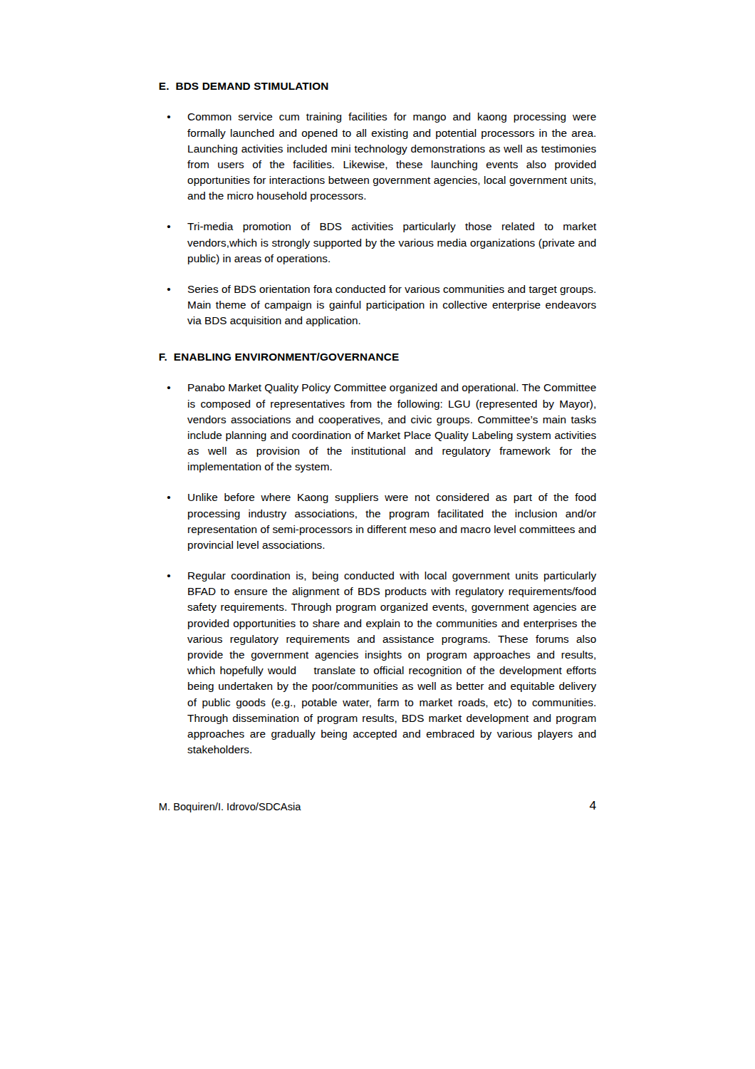E. BDS DEMAND STIMULATION
Common service cum training facilities for mango and kaong processing were formally launched and opened to all existing and potential processors in the area. Launching activities included mini technology demonstrations as well as testimonies from users of the facilities. Likewise, these launching events also provided opportunities for interactions between government agencies, local government units, and the micro household processors.
Tri-media promotion of BDS activities particularly those related to market vendors,which is strongly supported by the various media organizations (private and public) in areas of operations.
Series of BDS orientation fora conducted for various communities and target groups. Main theme of campaign is gainful participation in collective enterprise endeavors via BDS acquisition and application.
F. ENABLING ENVIRONMENT/GOVERNANCE
Panabo Market Quality Policy Committee organized and operational. The Committee is composed of representatives from the following: LGU (represented by Mayor), vendors associations and cooperatives, and civic groups. Committee’s main tasks include planning and coordination of Market Place Quality Labeling system activities as well as provision of the institutional and regulatory framework for the implementation of the system.
Unlike before where Kaong suppliers were not considered as part of the food processing industry associations, the program facilitated the inclusion and/or representation of semi-processors in different meso and macro level committees and provincial level associations.
Regular coordination is, being conducted with local government units particularly BFAD to ensure the alignment of BDS products with regulatory requirements/food safety requirements. Through program organized events, government agencies are provided opportunities to share and explain to the communities and enterprises the various regulatory requirements and assistance programs. These forums also provide the government agencies insights on program approaches and results, which hopefully would translate to official recognition of the development efforts being undertaken by the poor/communities as well as better and equitable delivery of public goods (e.g., potable water, farm to market roads, etc) to communities. Through dissemination of program results, BDS market development and program approaches are gradually being accepted and embraced by various players and stakeholders.
M. Boquiren/I. Idrovo/SDCAsia 4